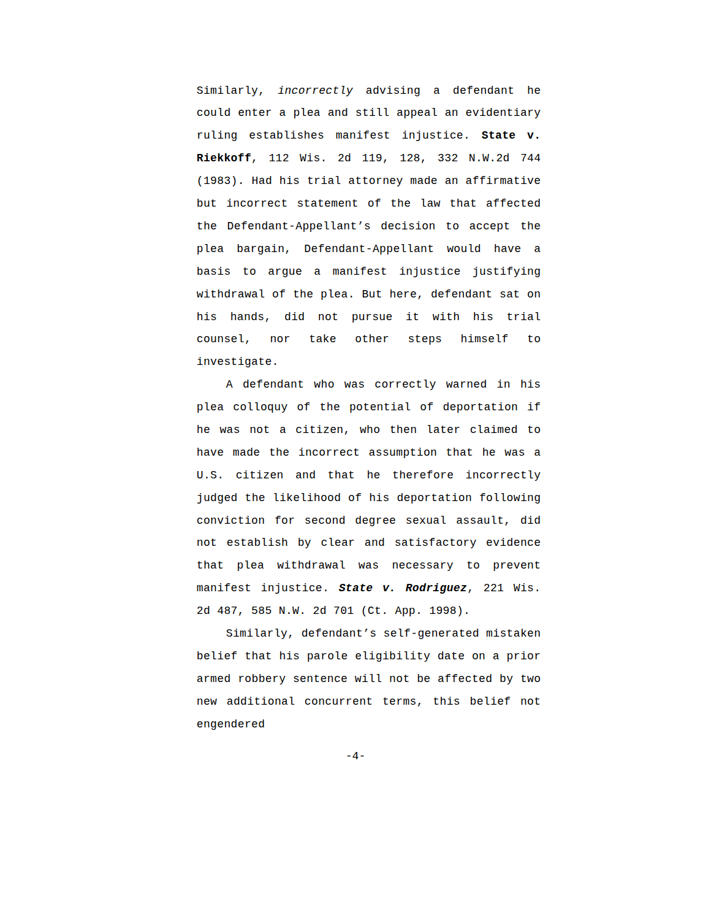Similarly, incorrectly advising a defendant he could enter a plea and still appeal an evidentiary ruling establishes manifest injustice. State v. Riekkoff, 112 Wis. 2d 119, 128, 332 N.W.2d 744 (1983). Had his trial attorney made an affirmative but incorrect statement of the law that affected the Defendant-Appellant’s decision to accept the plea bargain, Defendant-Appellant would have a basis to argue a manifest injustice justifying withdrawal of the plea. But here, defendant sat on his hands, did not pursue it with his trial counsel, nor take other steps himself to investigate.
A defendant who was correctly warned in his plea colloquy of the potential of deportation if he was not a citizen, who then later claimed to have made the incorrect assumption that he was a U.S. citizen and that he therefore incorrectly judged the likelihood of his deportation following conviction for second degree sexual assault, did not establish by clear and satisfactory evidence that plea withdrawal was necessary to prevent manifest injustice. State v. Rodriguez, 221 Wis. 2d 487, 585 N.W. 2d 701 (Ct. App. 1998).
Similarly, defendant’s self-generated mistaken belief that his parole eligibility date on a prior armed robbery sentence will not be affected by two new additional concurrent terms, this belief not engendered
-4-